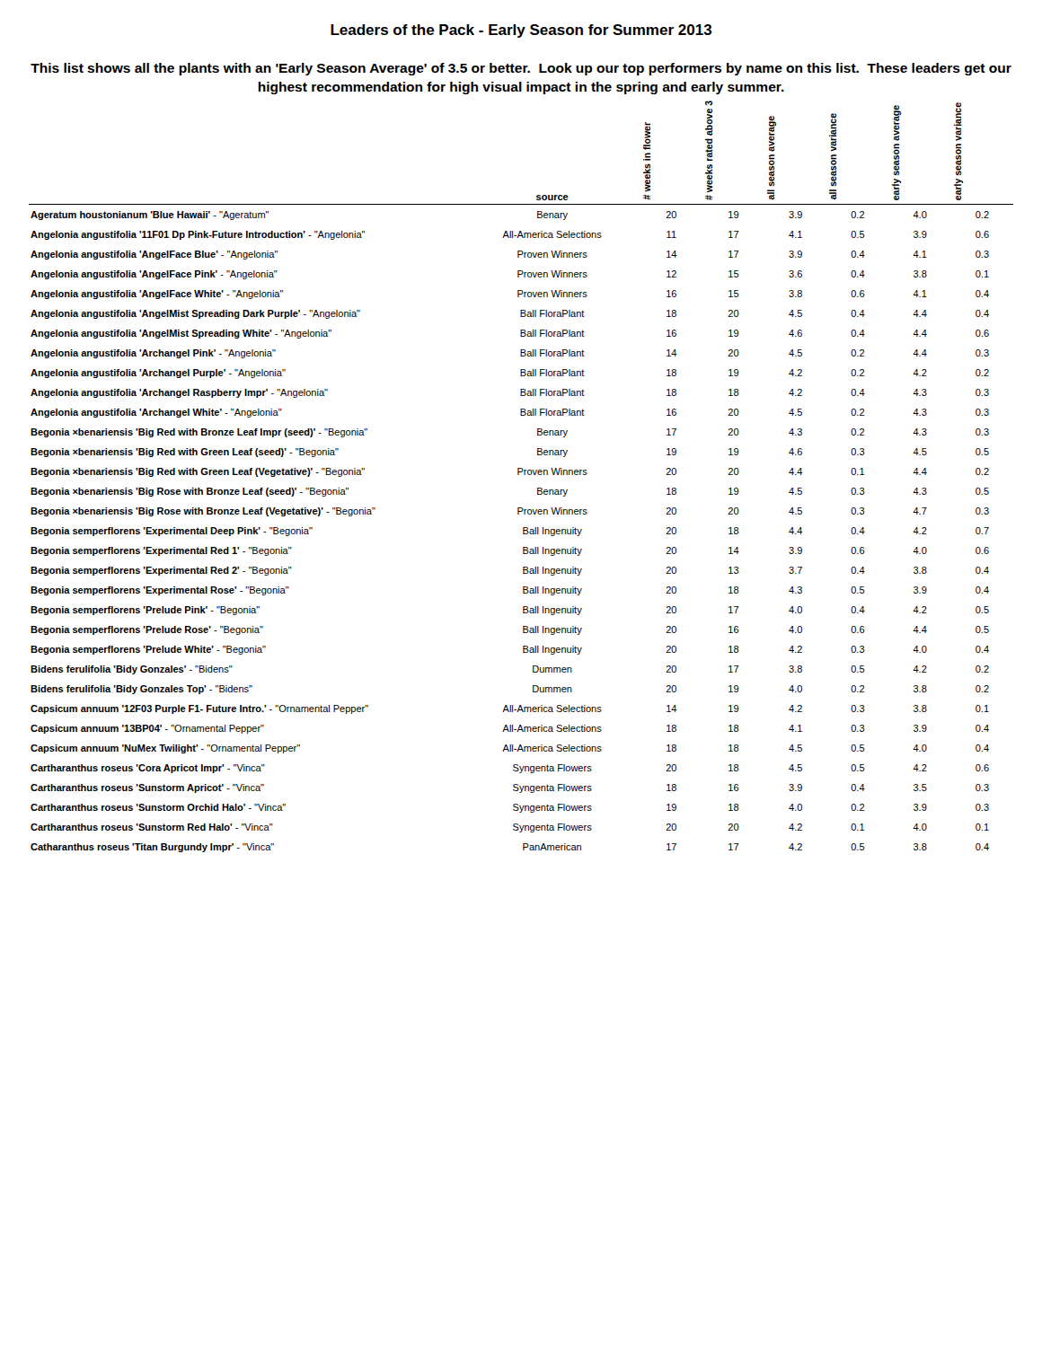Leaders of the Pack - Early Season for Summer 2013
This list shows all the plants with an 'Early Season Average' of 3.5 or better. Look up our top performers by name on this list. These leaders get our highest recommendation for high visual impact in the spring and early summer.
| | source | # weeks in flower | # weeks rated above 3 | all season average | all season variance | early season average | early season variance |
| --- | --- | --- | --- | --- | --- | --- | --- |
| Ageratum houstonianum 'Blue Hawaii' - "Ageratum" | Benary | 20 | 19 | 3.9 | 0.2 | 4.0 | 0.2 |
| Angelonia angustifolia '11F01 Dp Pink-Future Introduction' - "Angelonia" | All-America Selections | 11 | 17 | 4.1 | 0.5 | 3.9 | 0.6 |
| Angelonia angustifolia 'AngelFace Blue' - "Angelonia" | Proven Winners | 14 | 17 | 3.9 | 0.4 | 4.1 | 0.3 |
| Angelonia angustifolia 'AngelFace Pink' - "Angelonia" | Proven Winners | 12 | 15 | 3.6 | 0.4 | 3.8 | 0.1 |
| Angelonia angustifolia 'AngelFace White' - "Angelonia" | Proven Winners | 16 | 15 | 3.8 | 0.6 | 4.1 | 0.4 |
| Angelonia angustifolia 'AngelMist Spreading Dark Purple' - "Angelonia" | Ball FloraPlant | 18 | 20 | 4.5 | 0.4 | 4.4 | 0.4 |
| Angelonia angustifolia 'AngelMist Spreading White' - "Angelonia" | Ball FloraPlant | 16 | 19 | 4.6 | 0.4 | 4.4 | 0.6 |
| Angelonia angustifolia 'Archangel Pink' - "Angelonia" | Ball FloraPlant | 14 | 20 | 4.5 | 0.2 | 4.4 | 0.3 |
| Angelonia angustifolia 'Archangel Purple' - "Angelonia" | Ball FloraPlant | 18 | 19 | 4.2 | 0.2 | 4.2 | 0.2 |
| Angelonia angustifolia 'Archangel Raspberry Impr' - "Angelonia" | Ball FloraPlant | 18 | 18 | 4.2 | 0.4 | 4.3 | 0.3 |
| Angelonia angustifolia 'Archangel White' - "Angelonia" | Ball FloraPlant | 16 | 20 | 4.5 | 0.2 | 4.3 | 0.3 |
| Begonia ×benariensis 'Big Red with Bronze Leaf Impr (seed)' - "Begonia" | Benary | 17 | 20 | 4.3 | 0.2 | 4.3 | 0.3 |
| Begonia ×benariensis 'Big Red with Green Leaf (seed)' - "Begonia" | Benary | 19 | 19 | 4.6 | 0.3 | 4.5 | 0.5 |
| Begonia ×benariensis 'Big Red with Green Leaf (Vegetative)' - "Begonia" | Proven Winners | 20 | 20 | 4.4 | 0.1 | 4.4 | 0.2 |
| Begonia ×benariensis 'Big Rose with Bronze Leaf (seed)' - "Begonia" | Benary | 18 | 19 | 4.5 | 0.3 | 4.3 | 0.5 |
| Begonia ×benariensis 'Big Rose with Bronze Leaf (Vegetative)' - "Begonia" | Proven Winners | 20 | 20 | 4.5 | 0.3 | 4.7 | 0.3 |
| Begonia semperflorens 'Experimental Deep Pink' - "Begonia" | Ball Ingenuity | 20 | 18 | 4.4 | 0.4 | 4.2 | 0.7 |
| Begonia semperflorens 'Experimental Red 1' - "Begonia" | Ball Ingenuity | 20 | 14 | 3.9 | 0.6 | 4.0 | 0.6 |
| Begonia semperflorens 'Experimental Red 2' - "Begonia" | Ball Ingenuity | 20 | 13 | 3.7 | 0.4 | 3.8 | 0.4 |
| Begonia semperflorens 'Experimental Rose' - "Begonia" | Ball Ingenuity | 20 | 18 | 4.3 | 0.5 | 3.9 | 0.4 |
| Begonia semperflorens 'Prelude Pink' - "Begonia" | Ball Ingenuity | 20 | 17 | 4.0 | 0.4 | 4.2 | 0.5 |
| Begonia semperflorens 'Prelude Rose' - "Begonia" | Ball Ingenuity | 20 | 16 | 4.0 | 0.6 | 4.4 | 0.5 |
| Begonia semperflorens 'Prelude White' - "Begonia" | Ball Ingenuity | 20 | 18 | 4.2 | 0.3 | 4.0 | 0.4 |
| Bidens ferulifolia 'Bidy Gonzales' - "Bidens" | Dummen | 20 | 17 | 3.8 | 0.5 | 4.2 | 0.2 |
| Bidens ferulifolia 'Bidy Gonzales Top' - "Bidens" | Dummen | 20 | 19 | 4.0 | 0.2 | 3.8 | 0.2 |
| Capsicum annuum '12F03 Purple F1- Future Intro.' - "Ornamental Pepper" | All-America Selections | 14 | 19 | 4.2 | 0.3 | 3.8 | 0.1 |
| Capsicum annuum '13BP04' - "Ornamental Pepper" | All-America Selections | 18 | 18 | 4.1 | 0.3 | 3.9 | 0.4 |
| Capsicum annuum 'NuMex Twilight' - "Ornamental Pepper" | All-America Selections | 18 | 18 | 4.5 | 0.5 | 4.0 | 0.4 |
| Cartharanthus roseus 'Cora Apricot Impr' - "Vinca" | Syngenta Flowers | 20 | 18 | 4.5 | 0.5 | 4.2 | 0.6 |
| Cartharanthus roseus 'Sunstorm Apricot' - "Vinca" | Syngenta Flowers | 18 | 16 | 3.9 | 0.4 | 3.5 | 0.3 |
| Cartharanthus roseus 'Sunstorm Orchid Halo' - "Vinca" | Syngenta Flowers | 19 | 18 | 4.0 | 0.2 | 3.9 | 0.3 |
| Cartharanthus roseus 'Sunstorm Red Halo' - "Vinca" | Syngenta Flowers | 20 | 20 | 4.2 | 0.1 | 4.0 | 0.1 |
| Catharanthus roseus 'Titan Burgundy Impr' - "Vinca" | PanAmerican | 17 | 17 | 4.2 | 0.5 | 3.8 | 0.4 |